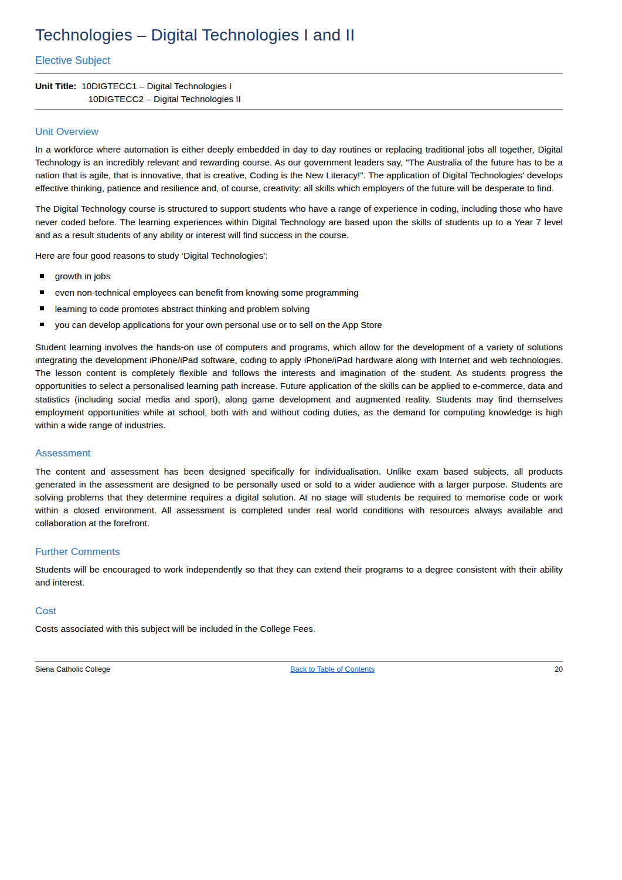Technologies – Digital Technologies I and II
Elective Subject
Unit Title: 10DIGTECC1 – Digital Technologies I 10DIGTECC2 – Digital Technologies II
Unit Overview
In a workforce where automation is either deeply embedded in day to day routines or replacing traditional jobs all together, Digital Technology is an incredibly relevant and rewarding course. As our government leaders say, "The Australia of the future has to be a nation that is agile, that is innovative, that is creative, Coding is the New Literacy!". The application of Digital Technologies' develops effective thinking, patience and resilience and, of course, creativity: all skills which employers of the future will be desperate to find.
The Digital Technology course is structured to support students who have a range of experience in coding, including those who have never coded before. The learning experiences within Digital Technology are based upon the skills of students up to a Year 7 level and as a result students of any ability or interest will find success in the course.
Here are four good reasons to study ‘Digital Technologies’:
growth in jobs
even non-technical employees can benefit from knowing some programming
learning to code promotes abstract thinking and problem solving
you can develop applications for your own personal use or to sell on the App Store
Student learning involves the hands-on use of computers and programs, which allow for the development of a variety of solutions integrating the development iPhone/iPad software, coding to apply iPhone/iPad hardware along with Internet and web technologies. The lesson content is completely flexible and follows the interests and imagination of the student. As students progress the opportunities to select a personalised learning path increase. Future application of the skills can be applied to e-commerce, data and statistics (including social media and sport), along game development and augmented reality. Students may find themselves employment opportunities while at school, both with and without coding duties, as the demand for computing knowledge is high within a wide range of industries.
Assessment
The content and assessment has been designed specifically for individualisation. Unlike exam based subjects, all products generated in the assessment are designed to be personally used or sold to a wider audience with a larger purpose. Students are solving problems that they determine requires a digital solution. At no stage will students be required to memorise code or work within a closed environment. All assessment is completed under real world conditions with resources always available and collaboration at the forefront.
Further Comments
Students will be encouraged to work independently so that they can extend their programs to a degree consistent with their ability and interest.
Cost
Costs associated with this subject will be included in the College Fees.
Siena Catholic College Back to Table of Contents 20